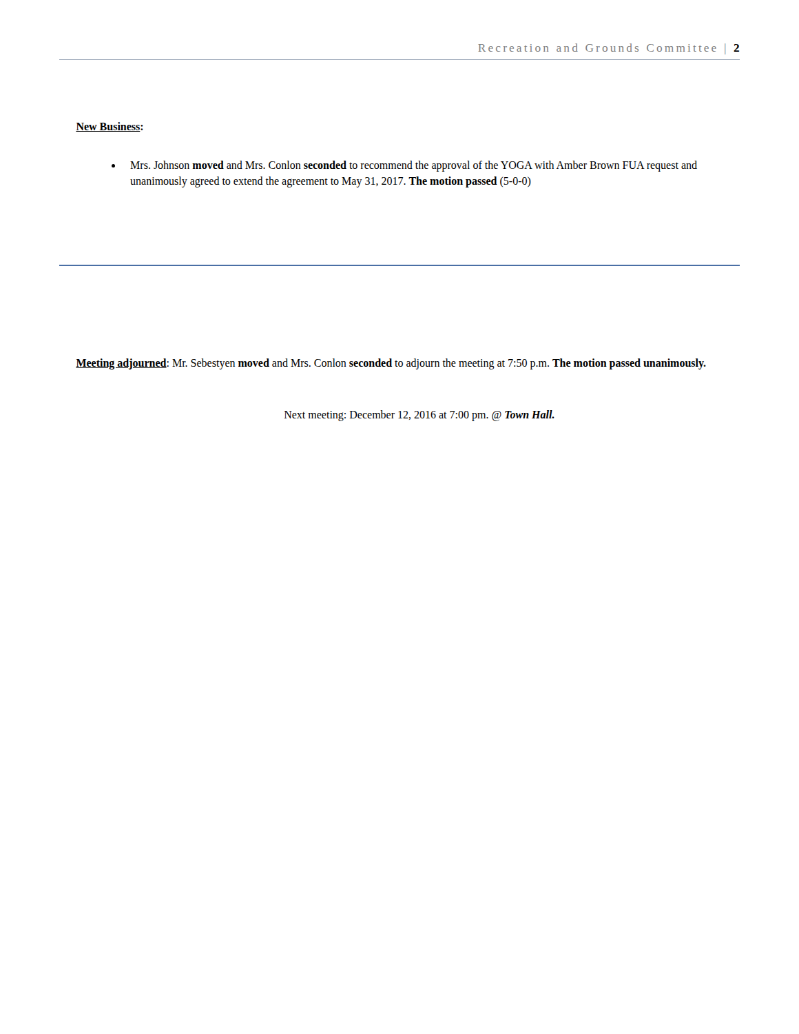Recreation and Grounds Committee | 2
New Business:
Mrs. Johnson moved and Mrs. Conlon seconded to recommend the approval of the YOGA with Amber Brown FUA request and unanimously agreed to extend the agreement to May 31, 2017. The motion passed (5-0-0)
Meeting adjourned: Mr. Sebestyen moved and Mrs. Conlon seconded to adjourn the meeting at 7:50 p.m. The motion passed unanimously.
Next meeting: December 12, 2016 at 7:00 pm. @ Town Hall.